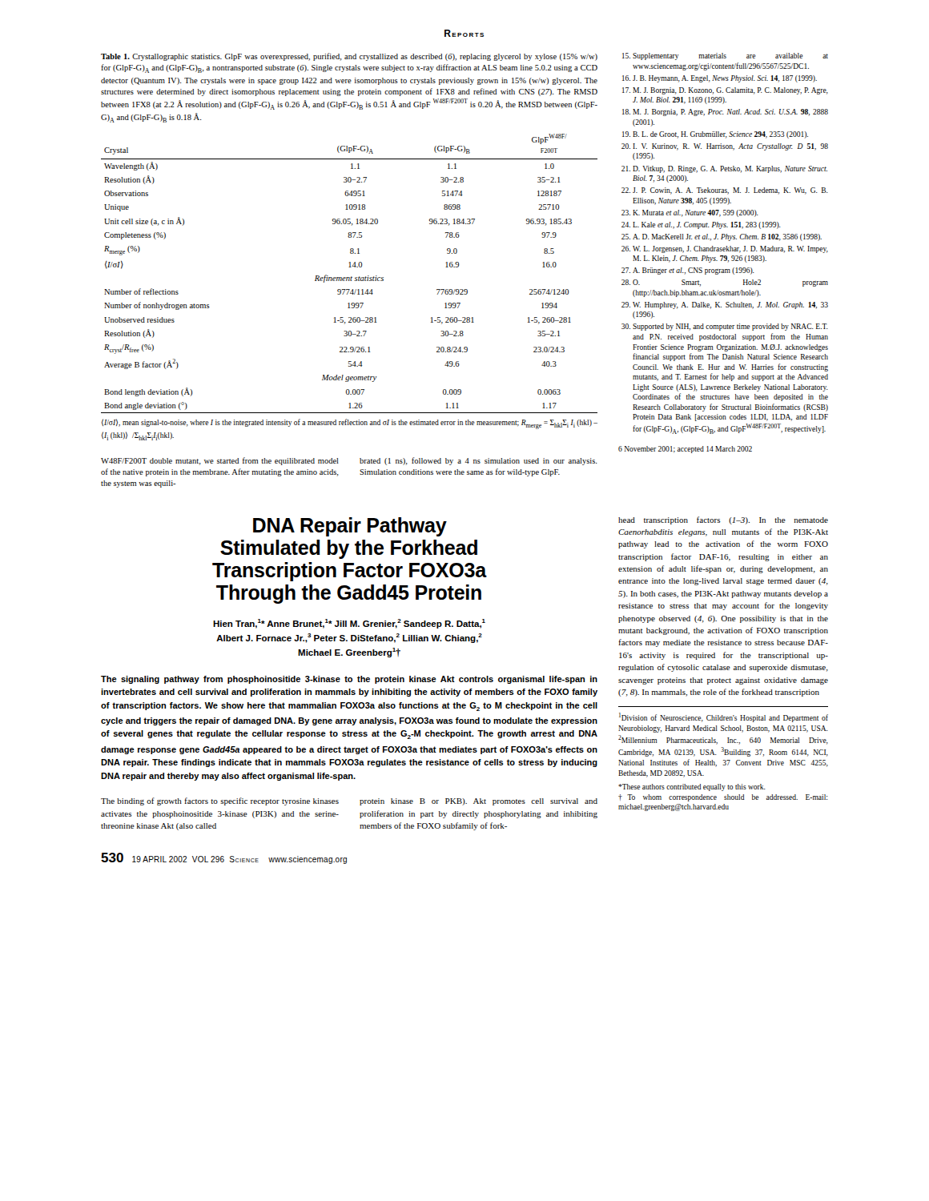Reports
Table 1. Crystallographic statistics. GlpF was overexpressed, purified, and crystallized as described (6), replacing glycerol by xylose (15% w/w) for (GlpF-G)A and (GlpF-G)B, a nontransported substrate (6). Single crystals were subject to x-ray diffraction at ALS beam line 5.0.2 using a CCD detector (Quantum IV). The crystals were in space group I422 and were isomorphous to crystals previously grown in 15% (w/w) glycerol. The structures were determined by direct isomorphous replacement using the protein component of 1FX8 and refined with CNS (27). The RMSD between 1FX8 (at 2.2 Å resolution) and (GlpF-G)A is 0.26 Å, and (GlpF-G)B is 0.51 Å and GlpF W48F/F200T is 0.20 Å, the RMSD between (GlpF-G)A and (GlpF-G)B is 0.18 Å.
| Crystal | (GlpF-G) A | (GlpF-G) B | GlpF W48F/ F200T |
| --- | --- | --- | --- |
| Wavelength (Å) | 1.1 | 1.1 | 1.0 |
| Resolution (Å) | 30−2.7 | 30−2.8 | 35−2.1 |
| Observations | 64951 | 51474 | 128187 |
| Unique | 10918 | 8698 | 25710 |
| Unit cell size (a, c in Å) | 96.05, 184.20 | 96.23, 184.37 | 96.93, 185.43 |
| Completeness (%) | 87.5 | 78.6 | 97.9 |
| R merge (%) | 8.1 | 9.0 | 8.5 |
| ⟨ I /σ I ⟩ | 14.0 | 16.9 | 16.0 |
| Refinement statistics |
| Number of reflections | 9774/1144 | 7769/929 | 25674/1240 |
| Number of nonhydrogen atoms | 1997 | 1997 | 1994 |
| Unobserved residues | 1-5, 260–281 | 1-5, 260–281 | 1-5, 260–281 |
| Resolution (Å) | 30–2.7 | 30–2.8 | 35–2.1 |
| R cryst / R free (%) | 22.9/26.1 | 20.8/24.9 | 23.0/24.3 |
| Average B factor (Å 2 ) | 54.4 | 49.6 | 40.3 |
| Model geometry |
| Bond length deviation (Å) | 0.007 | 0.009 | 0.0063 |
| Bond angle deviation (°) | 1.26 | 1.11 | 1.17 |
⟨I/σI⟩, mean signal-to-noise, where I is the integrated intensity of a measured reflection and σI is the estimated error in the measurement; Rmerge = ΣhklΣi Ii (hkl) – ⟨Ii (hkl)⟩ /ΣhklΣiIi(hkl).
W48F/F200T double mutant, we started from the equilibrated model of the native protein in the membrane. After mutating the amino acids, the system was equili-
brated (1 ns), followed by a 4 ns simulation used in our analysis. Simulation conditions were the same as for wild-type GlpF.
Supplementary materials are available at www.sciencemag.org/cgi/content/full/296/5567/525/DC1.
J. B. Heymann, A. Engel, News Physiol. Sci. 14, 187 (1999).
M. J. Borgnia, D. Kozono, G. Calamita, P. C. Maloney, P. Agre, J. Mol. Biol. 291, 1169 (1999).
M. J. Borgnia, P. Agre, Proc. Natl. Acad. Sci. U.S.A. 98, 2888 (2001).
B. L. de Groot, H. Grubmüller, Science 294, 2353 (2001).
I. V. Kurinov, R. W. Harrison, Acta Crystallogr. D 51, 98 (1995).
D. Vitkup, D. Ringe, G. A. Petsko, M. Karplus, Nature Struct. Biol. 7, 34 (2000).
J. P. Cowin, A. A. Tsekouras, M. J. Ledema, K. Wu, G. B. Ellison, Nature 398, 405 (1999).
K. Murata et al., Nature 407, 599 (2000).
L. Kale et al., J. Comput. Phys. 151, 283 (1999).
A. D. MacKerell Jr. et al., J. Phys. Chem. B 102, 3586 (1998).
W. L. Jorgensen, J. Chandrasekhar, J. D. Madura, R. W. Impey, M. L. Klein, J. Chem. Phys. 79, 926 (1983).
A. Brünger et al., CNS program (1996).
O. Smart, Hole2 program (http://bach.bip.bham.ac.uk/osmart/hole/).
W. Humphrey, A. Dalke, K. Schulten, J. Mol. Graph. 14, 33 (1996).
Supported by NIH, and computer time provided by NRAC. E.T. and P.N. received postdoctoral support from the Human Frontier Science Program Organization. M.Ø.J. acknowledges financial support from The Danish Natural Science Research Council. We thank E. Hur and W. Harries for constructing mutants, and T. Earnest for help and support at the Advanced Light Source (ALS), Lawrence Berkeley National Laboratory. Coordinates of the structures have been deposited in the Research Collaboratory for Structural Bioinformatics (RCSB) Protein Data Bank [accession codes 1LDI, 1LDA, and 1LDF for (GlpF-G)A, (GlpF-G)B, and GlpFW48F/F200T, respectively].
6 November 2001; accepted 14 March 2002
DNA Repair Pathway
Stimulated by the Forkhead
Transcription Factor FOXO3a
Through the Gadd45 Protein
Hien Tran,1* Anne Brunet,1* Jill M. Grenier,2 Sandeep R. Datta,1
Albert J. Fornace Jr.,3 Peter S. DiStefano,2 Lillian W. Chiang,2
Michael E. Greenberg1†
The signaling pathway from phosphoinositide 3-kinase to the protein kinase Akt controls organismal life-span in invertebrates and cell survival and proliferation in mammals by inhibiting the activity of members of the FOXO family of transcription factors. We show here that mammalian FOXO3a also functions at the G2 to M checkpoint in the cell cycle and triggers the repair of damaged DNA. By gene array analysis, FOXO3a was found to modulate the expression of several genes that regulate the cellular response to stress at the G2-M checkpoint. The growth arrest and DNA damage response gene Gadd45a appeared to be a direct target of FOXO3a that mediates part of FOXO3a's effects on DNA repair. These findings indicate that in mammals FOXO3a regulates the resistance of cells to stress by inducing DNA repair and thereby may also affect organismal life-span.
The binding of growth factors to specific receptor tyrosine kinases activates the phosphoinositide 3-kinase (PI3K) and the serine-threonine kinase Akt (also called
protein kinase B or PKB). Akt promotes cell survival and proliferation in part by directly phosphorylating and inhibiting members of the FOXO subfamily of fork-
head transcription factors (1–3). In the nematode Caenorhabditis elegans, null mutants of the PI3K-Akt pathway lead to the activation of the worm FOXO transcription factor DAF-16, resulting in either an extension of adult life-span or, during development, an entrance into the long-lived larval stage termed dauer (4, 5). In both cases, the PI3K-Akt pathway mutants develop a resistance to stress that may account for the longevity phenotype observed (4, 6). One possibility is that in the mutant background, the activation of FOXO transcription factors may mediate the resistance to stress because DAF-16's activity is required for the transcriptional up-regulation of cytosolic catalase and superoxide dismutase, scavenger proteins that protect against oxidative damage (7, 8). In mammals, the role of the forkhead transcription
1Division of Neuroscience, Children's Hospital and Department of Neurobiology, Harvard Medical School, Boston, MA 02115, USA. 2Millennium Pharmaceuticals, Inc., 640 Memorial Drive, Cambridge, MA 02139, USA. 3Building 37, Room 6144, NCI, National Institutes of Health, 37 Convent Drive MSC 4255, Bethesda, MD 20892, USA.
*These authors contributed equally to this work.
†To whom correspondence should be addressed. E-mail: michael.greenberg@tch.harvard.edu
530 19 APRIL 2002 VOL 296 Science www.sciencemag.org